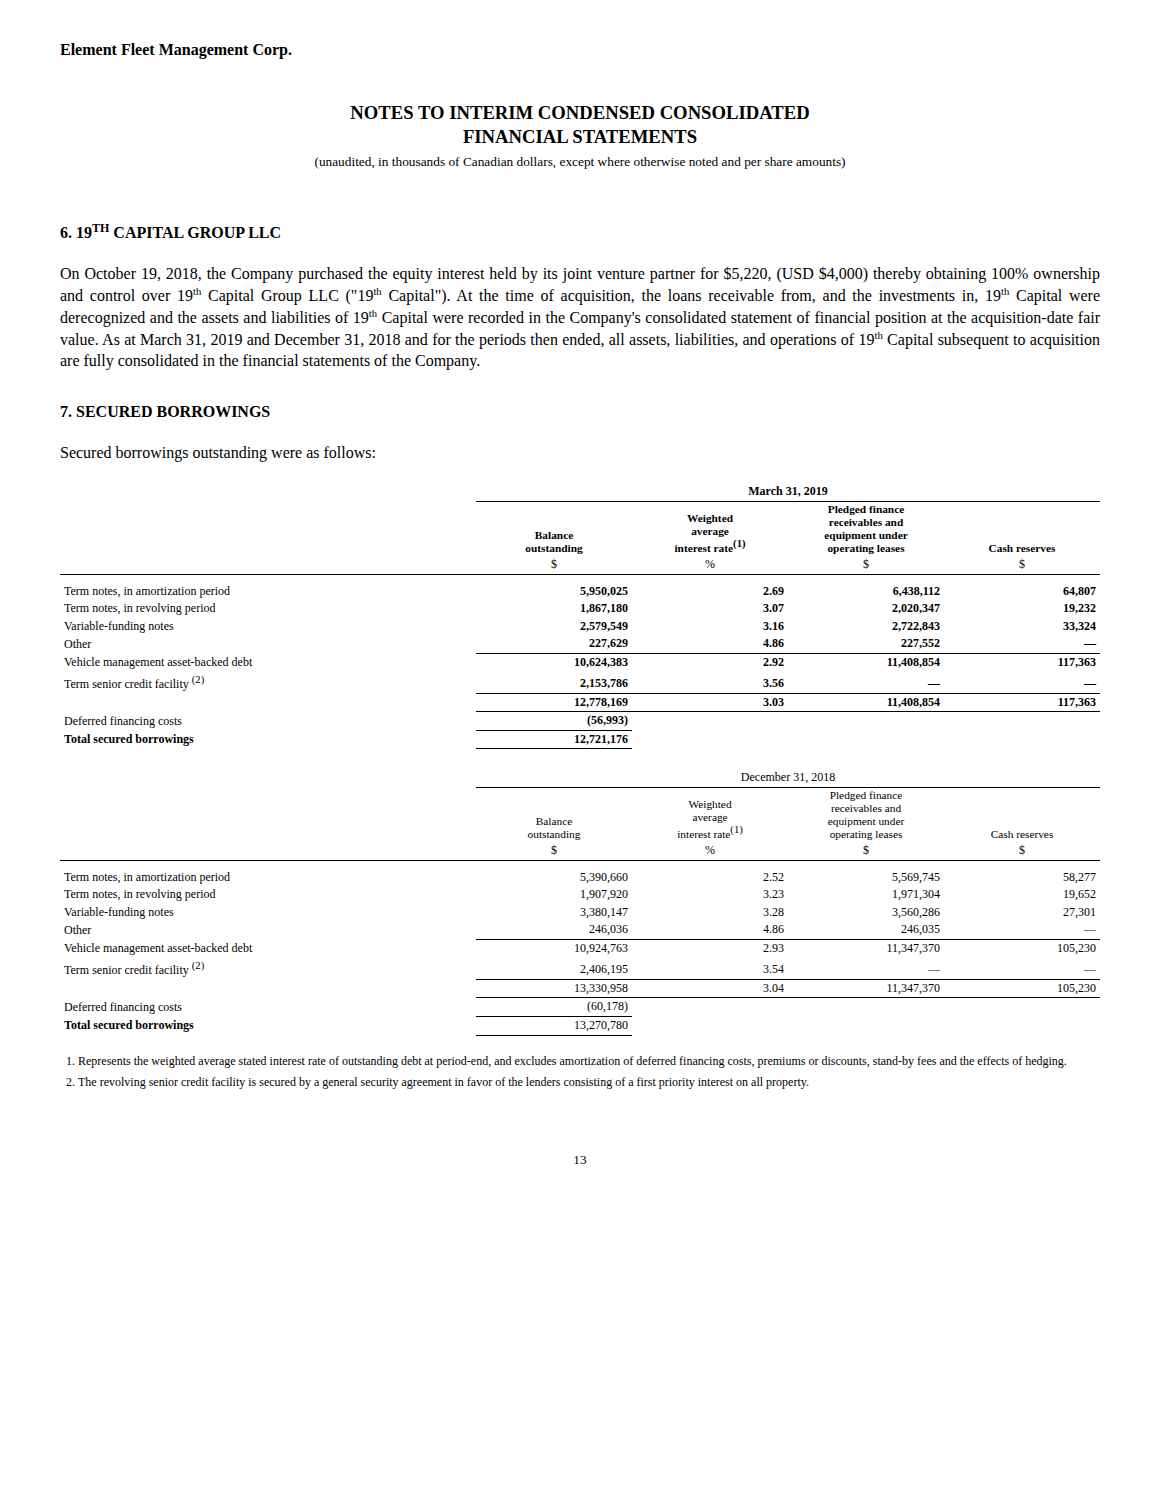Element Fleet Management Corp.
NOTES TO INTERIM CONDENSED CONSOLIDATED
FINANCIAL STATEMENTS
(unaudited, in thousands of Canadian dollars, except where otherwise noted and per share amounts)
6. 19TH CAPITAL GROUP LLC
On October 19, 2018, the Company purchased the equity interest held by its joint venture partner for $5,220, (USD $4,000) thereby obtaining 100% ownership and control over 19th Capital Group LLC ("19th Capital"). At the time of acquisition, the loans receivable from, and the investments in, 19th Capital were derecognized and the assets and liabilities of 19th Capital were recorded in the Company's consolidated statement of financial position at the acquisition-date fair value. As at March 31, 2019 and December 31, 2018 and for the periods then ended, all assets, liabilities, and operations of 19th Capital subsequent to acquisition are fully consolidated in the financial statements of the Company.
7. SECURED BORROWINGS
Secured borrowings outstanding were as follows:
| | March 31, 2019 |
| | Balance outstanding | Weighted average interest rate (1) | Pledged finance receivables and equipment under operating leases | Cash reserves |
| | $ | % | $ | $ |
| Term notes, in amortization period | 5,950,025 | 2.69 | 6,438,112 | 64,807 |
| Term notes, in revolving period | 1,867,180 | 3.07 | 2,020,347 | 19,232 |
| Variable-funding notes | 2,579,549 | 3.16 | 2,722,843 | 33,324 |
| Other | 227,629 | 4.86 | 227,552 | — |
| Vehicle management asset-backed debt | 10,624,383 | 2.92 | 11,408,854 | 117,363 |
| Term senior credit facility (2) | 2,153,786 | 3.56 | — | — |
| | 12,778,169 | 3.03 | 11,408,854 | 117,363 |
| Deferred financing costs | (56,993) | | | |
| Total secured borrowings | 12,721,176 | | | |
| | December 31, 2018 |
| | Balance outstanding | Weighted average interest rate (1) | Pledged finance receivables and equipment under operating leases | Cash reserves |
| | $ | % | $ | $ |
| Term notes, in amortization period | 5,390,660 | 2.52 | 5,569,745 | 58,277 |
| Term notes, in revolving period | 1,907,920 | 3.23 | 1,971,304 | 19,652 |
| Variable-funding notes | 3,380,147 | 3.28 | 3,560,286 | 27,301 |
| Other | 246,036 | 4.86 | 246,035 | — |
| Vehicle management asset-backed debt | 10,924,763 | 2.93 | 11,347,370 | 105,230 |
| Term senior credit facility (2) | 2,406,195 | 3.54 | — | — |
| | 13,330,958 | 3.04 | 11,347,370 | 105,230 |
| Deferred financing costs | (60,178) | | | |
| Total secured borrowings | 13,270,780 | | | |
Represents the weighted average stated interest rate of outstanding debt at period-end, and excludes amortization of deferred financing costs, premiums or discounts, stand-by fees and the effects of hedging.
The revolving senior credit facility is secured by a general security agreement in favor of the lenders consisting of a first priority interest on all property.
13